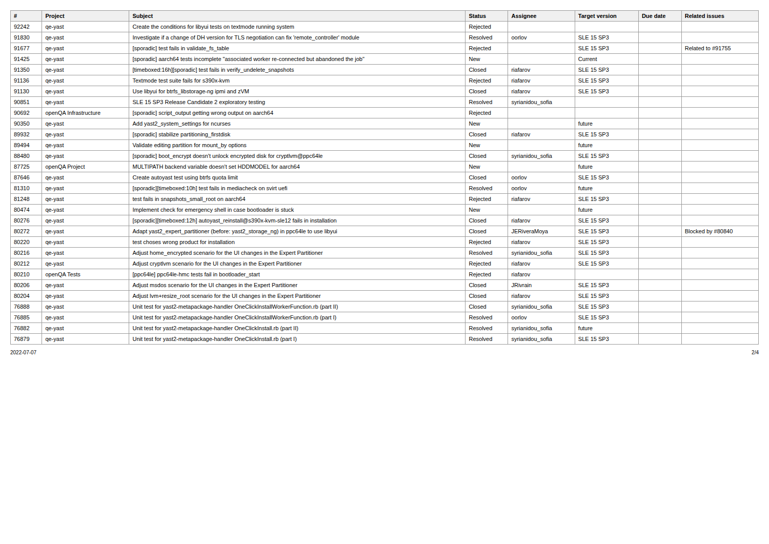| # | Project | Subject | Status | Assignee | Target version | Due date | Related issues |
| --- | --- | --- | --- | --- | --- | --- | --- |
| 92242 | qe-yast | Create the conditions for libyui tests on textmode running system | Rejected | | | | |
| 91830 | qe-yast | Investigate if a change of DH version for TLS negotiation can fix 'remote_controller' module | Resolved | oorlov | SLE 15 SP3 | | |
| 91677 | qe-yast | [sporadic] test fails in validate_fs_table | Rejected | | SLE 15 SP3 | | Related to #91755 |
| 91425 | qe-yast | [sporadic] aarch64 tests incomplete "associated worker re-connected but abandoned the job" | New | | Current | | |
| 91350 | qe-yast | [timeboxed:16h][sporadic] test fails in verify_undelete_snapshots | Closed | riafarov | SLE 15 SP3 | | |
| 91136 | qe-yast | Textmode test suite fails for s390x-kvm | Rejected | riafarov | SLE 15 SP3 | | |
| 91130 | qe-yast | Use libyui for btrfs_libstorage-ng ipmi and zVM | Closed | riafarov | SLE 15 SP3 | | |
| 90851 | qe-yast | SLE 15 SP3 Release Candidate 2 exploratory testing | Resolved | syrianidou_sofia | | | |
| 90692 | openQA Infrastructure | [sporadic] script_output getting wrong output on aarch64 | Rejected | | | | |
| 90350 | qe-yast | Add yast2_system_settings for ncurses | New | | future | | |
| 89932 | qe-yast | [sporadic] stabilize partitioning_firstdisk | Closed | riafarov | SLE 15 SP3 | | |
| 89494 | qe-yast | Validate editing partition for mount_by options | New | | future | | |
| 88480 | qe-yast | [sporadic] boot_encrypt doesn't unlock encrypted disk for cryptlvm@ppc64le | Closed | syrianidou_sofia | SLE 15 SP3 | | |
| 87725 | openQA Project | MULTIPATH backend variable doesn't set HDDMODEL for aarch64 | New | | future | | |
| 87646 | qe-yast | Create autoyast test using btrfs quota limit | Closed | oorlov | SLE 15 SP3 | | |
| 81310 | qe-yast | [sporadic][timeboxed:10h] test fails in mediacheck on svirt uefi | Resolved | oorlov | future | | |
| 81248 | qe-yast | test fails in snapshots_small_root on aarch64 | Rejected | riafarov | SLE 15 SP3 | | |
| 80474 | qe-yast | Implement check for emergency shell in case bootloader is stuck | New | | future | | |
| 80276 | qe-yast | [sporadic][timeboxed:12h] autoyast_reinstall@s390x-kvm-sle12 fails in installation | Closed | riafarov | SLE 15 SP3 | | |
| 80272 | qe-yast | Adapt yast2_expert_partitioner (before: yast2_storage_ng) in ppc64le to use libyui | Closed | JERiveraMoya | SLE 15 SP3 | | Blocked by #80840 |
| 80220 | qe-yast | test choses wrong product for installation | Rejected | riafarov | SLE 15 SP3 | | |
| 80216 | qe-yast | Adjust home_encrypted scenario for the UI changes in the Expert Partitioner | Resolved | syrianidou_sofia | SLE 15 SP3 | | |
| 80212 | qe-yast | Adjust cryptlvm scenario for the UI changes in the Expert Partitioner | Rejected | riafarov | SLE 15 SP3 | | |
| 80210 | openQA Tests | [ppc64le] ppc64le-hmc tests fail in bootloader_start | Rejected | riafarov | | | |
| 80206 | qe-yast | Adjust msdos scenario for the UI changes in the Expert Partitioner | Closed | JRivrain | SLE 15 SP3 | | |
| 80204 | qe-yast | Adjust lvm+resize_root scenario for the UI changes in the Expert Partitioner | Closed | riafarov | SLE 15 SP3 | | |
| 76888 | qe-yast | Unit test for yast2-metapackage-handler OneClickInstallWorkerFunction.rb (part II) | Closed | syrianidou_sofia | SLE 15 SP3 | | |
| 76885 | qe-yast | Unit test for yast2-metapackage-handler OneClickInstallWorkerFunction.rb (part I) | Resolved | oorlov | SLE 15 SP3 | | |
| 76882 | qe-yast | Unit test for yast2-metapackage-handler OneClickInstall.rb (part II) | Resolved | syrianidou_sofia | future | | |
| 76879 | qe-yast | Unit test for yast2-metapackage-handler OneClickInstall.rb (part I) | Resolved | syrianidou_sofia | SLE 15 SP3 | | |
2022-07-07 2/4